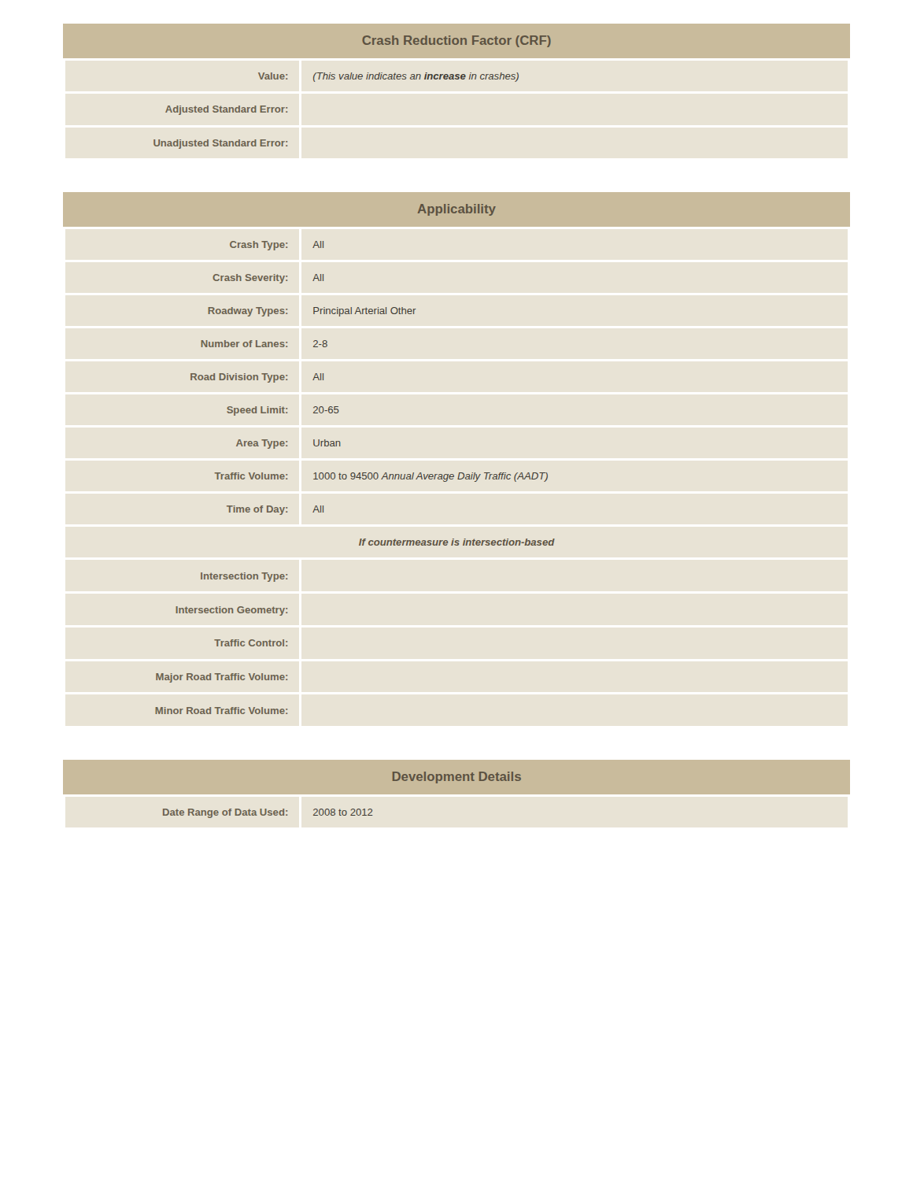Crash Reduction Factor (CRF)
| Value: | (This value indicates an increase in crashes) |
| Adjusted Standard Error: | |
| Unadjusted Standard Error: | |
Applicability
| Crash Type: | All |
| Crash Severity: | All |
| Roadway Types: | Principal Arterial Other |
| Number of Lanes: | 2-8 |
| Road Division Type: | All |
| Speed Limit: | 20-65 |
| Area Type: | Urban |
| Traffic Volume: | 1000 to 94500 Annual Average Daily Traffic (AADT) |
| Time of Day: | All |
| If countermeasure is intersection-based |
| Intersection Type: | |
| Intersection Geometry: | |
| Traffic Control: | |
| Major Road Traffic Volume: | |
| Minor Road Traffic Volume: | |
Development Details
| Date Range of Data Used: | 2008 to 2012 |